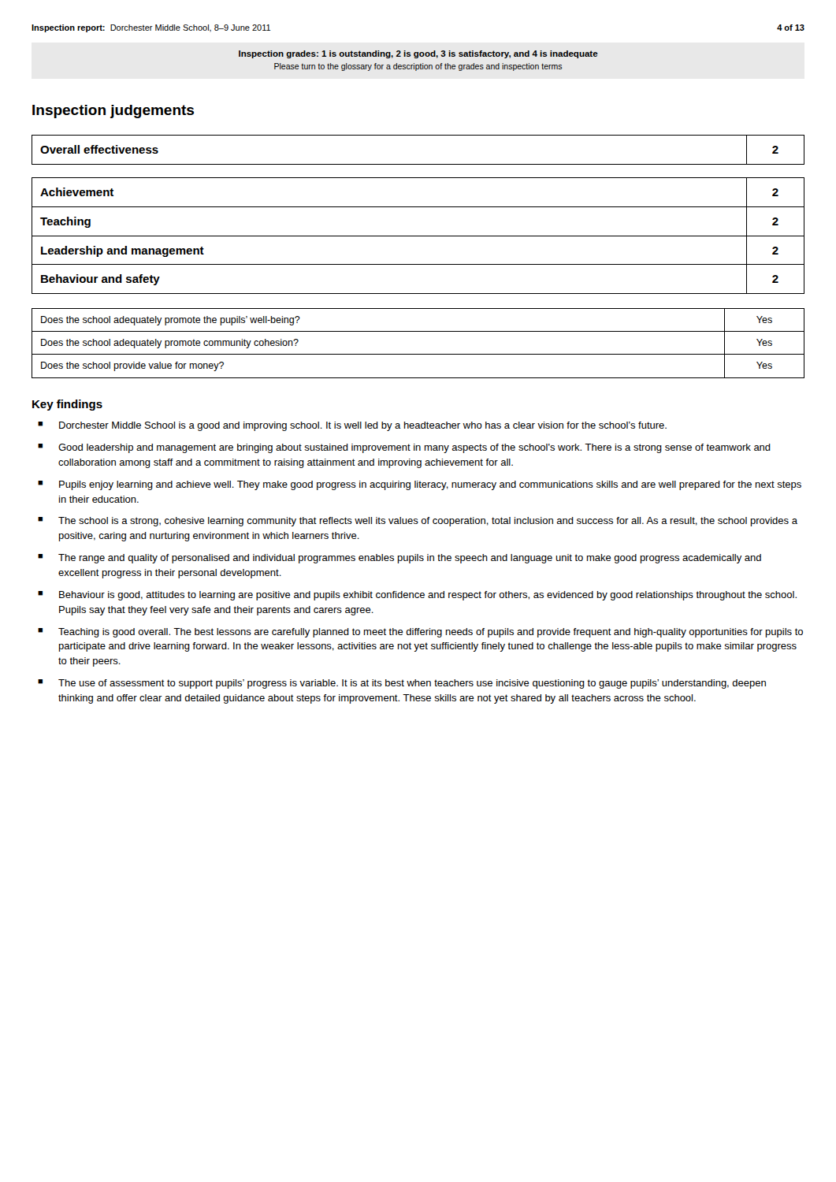Inspection report: Dorchester Middle School, 8–9 June 2011
4 of 13
Inspection grades: 1 is outstanding, 2 is good, 3 is satisfactory, and 4 is inadequate
Please turn to the glossary for a description of the grades and inspection terms
Inspection judgements
| Overall effectiveness | 2 |
| Achievement | 2 |
| Teaching | 2 |
| Leadership and management | 2 |
| Behaviour and safety | 2 |
| Does the school adequately promote the pupils’ well-being? | Yes |
| Does the school adequately promote community cohesion? | Yes |
| Does the school provide value for money? | Yes |
Key findings
Dorchester Middle School is a good and improving school. It is well led by a headteacher who has a clear vision for the school’s future.
Good leadership and management are bringing about sustained improvement in many aspects of the school's work. There is a strong sense of teamwork and collaboration among staff and a commitment to raising attainment and improving achievement for all.
Pupils enjoy learning and achieve well. They make good progress in acquiring literacy, numeracy and communications skills and are well prepared for the next steps in their education.
The school is a strong, cohesive learning community that reflects well its values of cooperation, total inclusion and success for all. As a result, the school provides a positive, caring and nurturing environment in which learners thrive.
The range and quality of personalised and individual programmes enables pupils in the speech and language unit to make good progress academically and excellent progress in their personal development.
Behaviour is good, attitudes to learning are positive and pupils exhibit confidence and respect for others, as evidenced by good relationships throughout the school. Pupils say that they feel very safe and their parents and carers agree.
Teaching is good overall. The best lessons are carefully planned to meet the differing needs of pupils and provide frequent and high-quality opportunities for pupils to participate and drive learning forward. In the weaker lessons, activities are not yet sufficiently finely tuned to challenge the less-able pupils to make similar progress to their peers.
The use of assessment to support pupils’ progress is variable. It is at its best when teachers use incisive questioning to gauge pupils’ understanding, deepen thinking and offer clear and detailed guidance about steps for improvement. These skills are not yet shared by all teachers across the school.